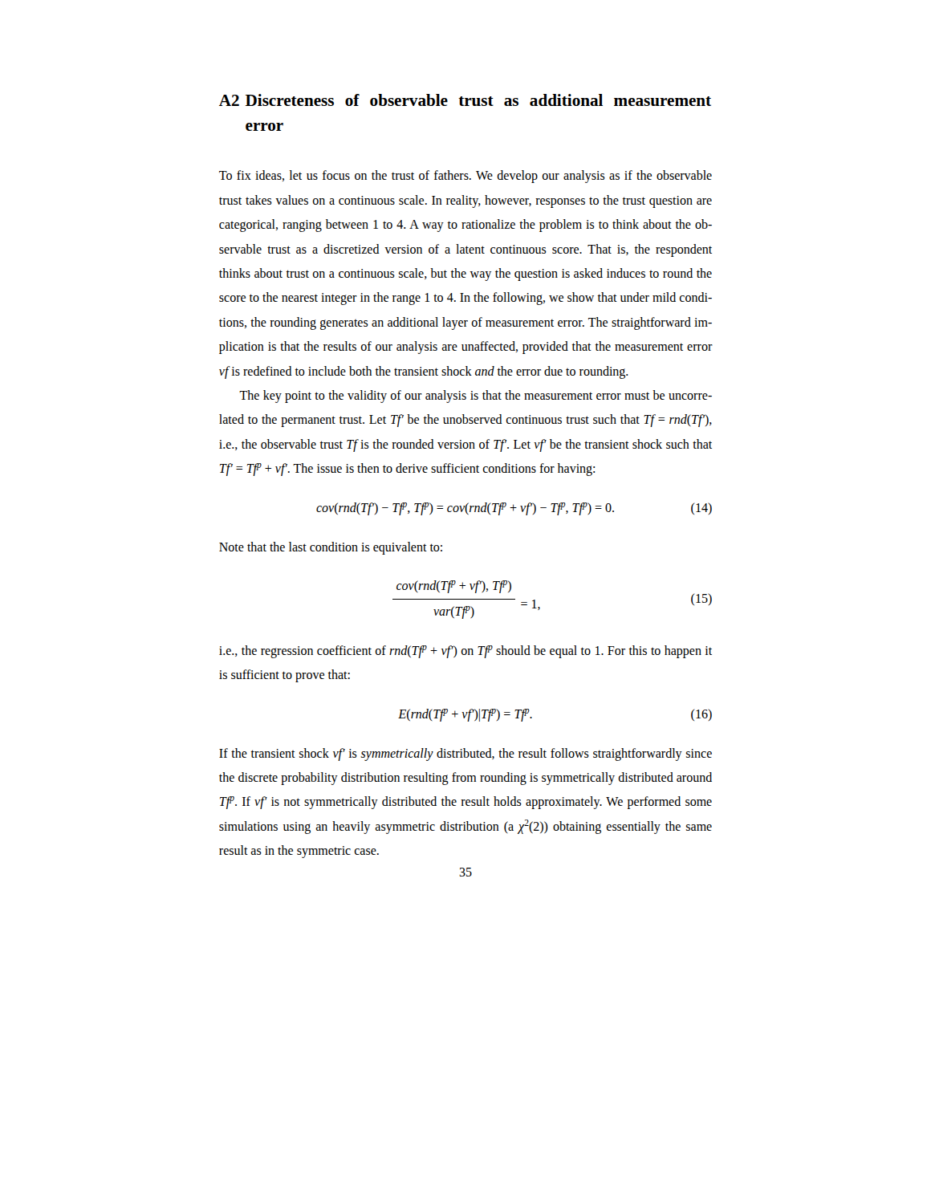A2 Discreteness of observable trust as additional measurement error
To fix ideas, let us focus on the trust of fathers. We develop our analysis as if the observable trust takes values on a continuous scale. In reality, however, responses to the trust question are categorical, ranging between 1 to 4. A way to rationalize the problem is to think about the observable trust as a discretized version of a latent continuous score. That is, the respondent thinks about trust on a continuous scale, but the way the question is asked induces to round the score to the nearest integer in the range 1 to 4. In the following, we show that under mild conditions, the rounding generates an additional layer of measurement error. The straightforward implication is that the results of our analysis are unaffected, provided that the measurement error vf is redefined to include both the transient shock and the error due to rounding.
The key point to the validity of our analysis is that the measurement error must be uncorrelated to the permanent trust. Let Tf′ be the unobserved continuous trust such that Tf = rnd(Tf′), i.e., the observable trust Tf is the rounded version of Tf′. Let vf′ be the transient shock such that Tf′ = Tfp + vf′. The issue is then to derive sufficient conditions for having:
cov(rnd(Tf′) − Tfp, Tfp) = cov(rnd(Tfp + vf′) − Tfp, Tfp) = 0.
(14)
Note that the last condition is equivalent to:
cov(rnd(Tfp + vf′), Tfp) var(Tfp) = 1,
(15)
i.e., the regression coefficient of rnd(Tfp + vf′) on Tfp should be equal to 1. For this to happen it is sufficient to prove that:
E(rnd(Tfp + vf′)|Tfp) = Tfp.
(16)
If the transient shock vf′ is symmetrically distributed, the result follows straightforwardly since the discrete probability distribution resulting from rounding is symmetrically distributed around Tfp. If vf′ is not symmetrically distributed the result holds approximately. We performed some simulations using an heavily asymmetric distribution (a χ2(2)) obtaining essentially the same result as in the symmetric case.
35